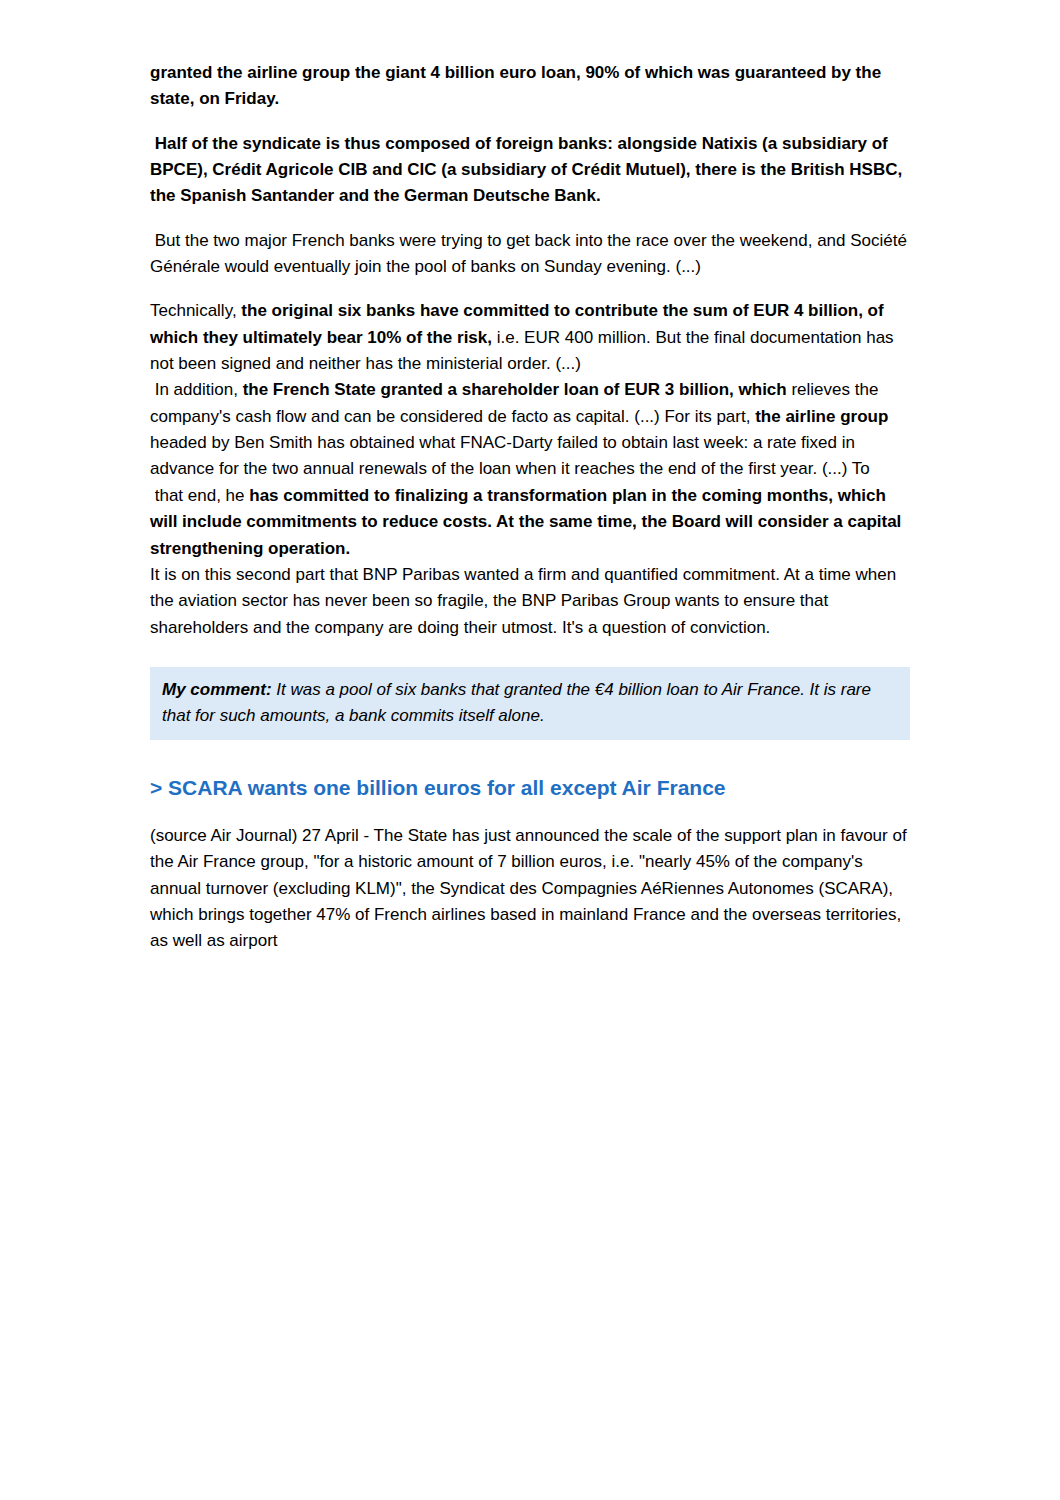granted the airline group the giant 4 billion euro loan, 90% of which was guaranteed by the state, on Friday.
Half of the syndicate is thus composed of foreign banks: alongside Natixis (a subsidiary of BPCE), Crédit Agricole CIB and CIC (a subsidiary of Crédit Mutuel), there is the British HSBC, the Spanish Santander and the German Deutsche Bank.
But the two major French banks were trying to get back into the race over the weekend, and Société Générale would eventually join the pool of banks on Sunday evening. (...)
Technically, the original six banks have committed to contribute the sum of EUR 4 billion, of which they ultimately bear 10% of the risk, i.e. EUR 400 million. But the final documentation has not been signed and neither has the ministerial order. (...)
In addition, the French State granted a shareholder loan of EUR 3 billion, which relieves the company's cash flow and can be considered de facto as capital. (...) For its part, the airline group headed by Ben Smith has obtained what FNAC-Darty failed to obtain last week: a rate fixed in advance for the two annual renewals of the loan when it reaches the end of the first year. (...) To
that end, he has committed to finalizing a transformation plan in the coming months, which will include commitments to reduce costs. At the same time, the Board will consider a capital strengthening operation.
It is on this second part that BNP Paribas wanted a firm and quantified commitment. At a time when the aviation sector has never been so fragile, the BNP Paribas Group wants to ensure that shareholders and the company are doing their utmost. It's a question of conviction.
My comment: It was a pool of six banks that granted the €4 billion loan to Air France. It is rare that for such amounts, a bank commits itself alone.
> SCARA wants one billion euros for all except Air France
(source Air Journal) 27 April - The State has just announced the scale of the support plan in favour of the Air France group, "for a historic amount of 7 billion euros, i.e. "nearly 45% of the company's annual turnover (excluding KLM)", the Syndicat des Compagnies AéRiennes Autonomes (SCARA), which brings together 47% of French airlines based in mainland France and the overseas territories, as well as airport